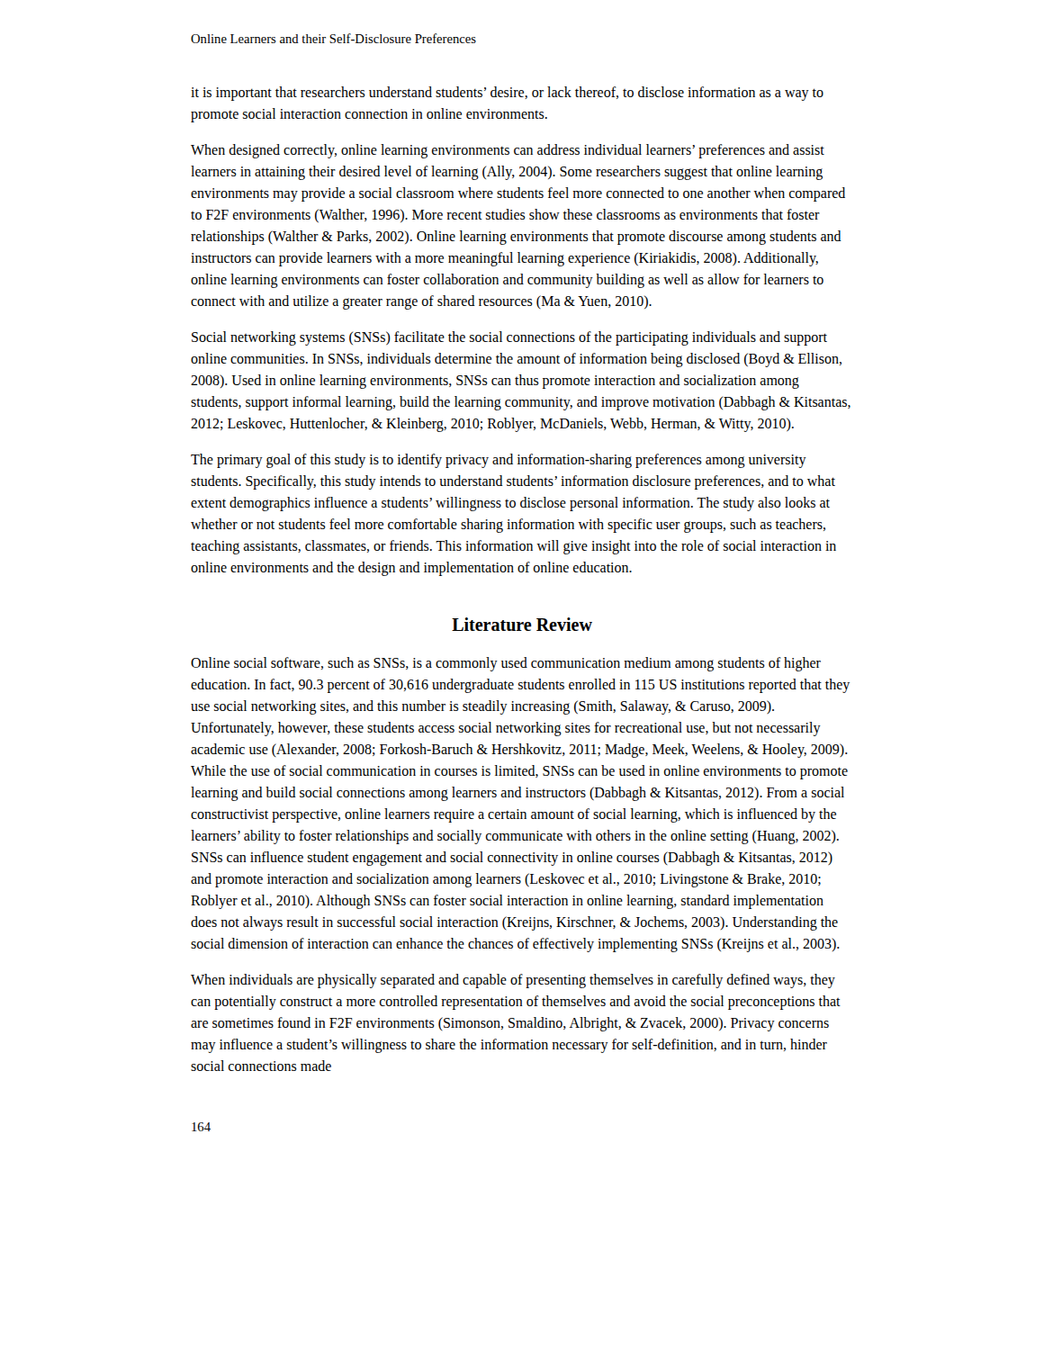Online Learners and their Self-Disclosure Preferences
it is important that researchers understand students’ desire, or lack thereof, to disclose information as a way to promote social interaction connection in online environments.
When designed correctly, online learning environments can address individual learners’ preferences and assist learners in attaining their desired level of learning (Ally, 2004). Some researchers suggest that online learning environments may provide a social classroom where students feel more connected to one another when compared to F2F environments (Walther, 1996). More recent studies show these classrooms as environments that foster relationships (Walther & Parks, 2002). Online learning environments that promote discourse among students and instructors can provide learners with a more meaningful learning experience (Kiriakidis, 2008). Additionally, online learning environments can foster collaboration and community building as well as allow for learners to connect with and utilize a greater range of shared resources (Ma & Yuen, 2010).
Social networking systems (SNSs) facilitate the social connections of the participating individuals and support online communities. In SNSs, individuals determine the amount of information being disclosed (Boyd & Ellison, 2008). Used in online learning environments, SNSs can thus promote interaction and socialization among students, support informal learning, build the learning community, and improve motivation (Dabbagh & Kitsantas, 2012; Leskovec, Huttenlocher, & Kleinberg, 2010; Roblyer, McDaniels, Webb, Herman, & Witty, 2010).
The primary goal of this study is to identify privacy and information-sharing preferences among university students. Specifically, this study intends to understand students’ information disclosure preferences, and to what extent demographics influence a students’ willingness to disclose personal information. The study also looks at whether or not students feel more comfortable sharing information with specific user groups, such as teachers, teaching assistants, classmates, or friends. This information will give insight into the role of social interaction in online environments and the design and implementation of online education.
Literature Review
Online social software, such as SNSs, is a commonly used communication medium among students of higher education. In fact, 90.3 percent of 30,616 undergraduate students enrolled in 115 US institutions reported that they use social networking sites, and this number is steadily increasing (Smith, Salaway, & Caruso, 2009). Unfortunately, however, these students access social networking sites for recreational use, but not necessarily academic use (Alexander, 2008; Forkosh-Baruch & Hershkovitz, 2011; Madge, Meek, Weelens, & Hooley, 2009). While the use of social communication in courses is limited, SNSs can be used in online environments to promote learning and build social connections among learners and instructors (Dabbagh & Kitsantas, 2012). From a social constructivist perspective, online learners require a certain amount of social learning, which is influenced by the learners’ ability to foster relationships and socially communicate with others in the online setting (Huang, 2002). SNSs can influence student engagement and social connectivity in online courses (Dabbagh & Kitsantas, 2012) and promote interaction and socialization among learners (Leskovec et al., 2010; Livingstone & Brake, 2010; Roblyer et al., 2010). Although SNSs can foster social interaction in online learning, standard implementation does not always result in successful social interaction (Kreijns, Kirschner, & Jochems, 2003). Understanding the social dimension of interaction can enhance the chances of effectively implementing SNSs (Kreijns et al., 2003).
When individuals are physically separated and capable of presenting themselves in carefully defined ways, they can potentially construct a more controlled representation of themselves and avoid the social preconceptions that are sometimes found in F2F environments (Simonson, Smaldino, Albright, & Zvacek, 2000). Privacy concerns may influence a student’s willingness to share the information necessary for self-definition, and in turn, hinder social connections made
164